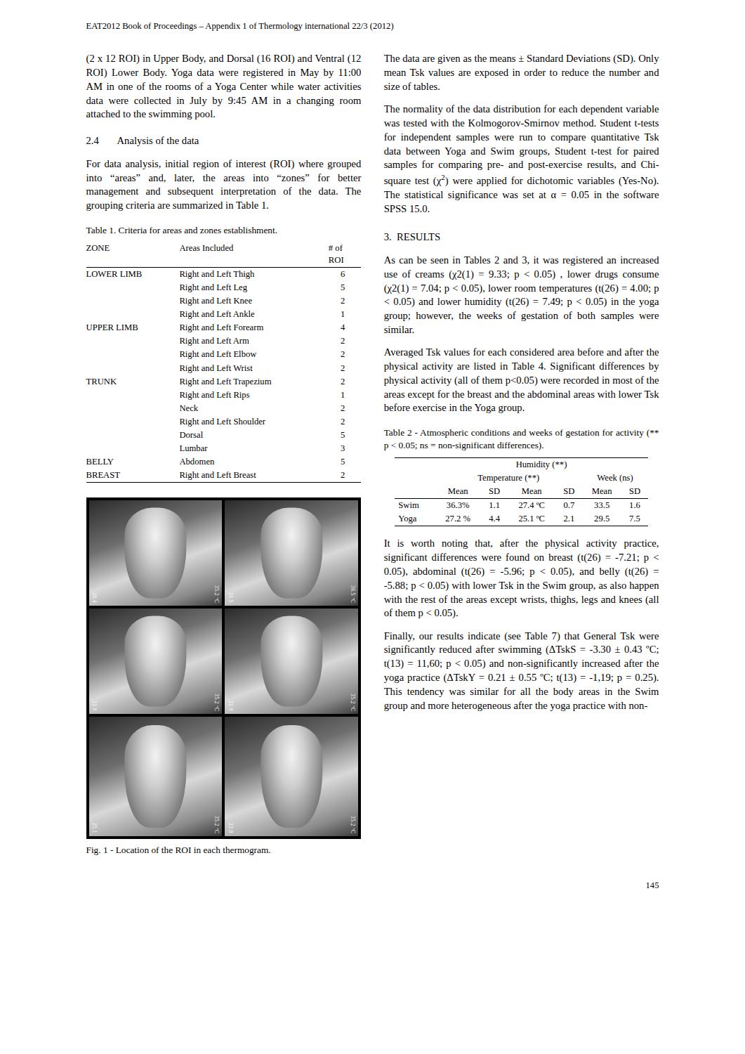EAT2012 Book of Proceedings – Appendix 1 of Thermology international 22/3 (2012)
(2 x 12 ROI) in Upper Body, and Dorsal (16 ROI) and Ventral (12 ROI) Lower Body. Yoga data were registered in May by 11:00 AM in one of the rooms of a Yoga Center while water activities data were collected in July by 9:45 AM in a changing room attached to the swimming pool.
2.4 Analysis of the data
For data analysis, initial region of interest (ROI) where grouped into “areas” and, later, the areas into “zones” for better management and subsequent interpretation of the data. The grouping criteria are summarized in Table 1.
Table 1. Criteria for areas and zones establishment.
| ZONE | Areas Included | # of ROI |
| --- | --- | --- |
| LOWER LIMB | Right and Left Thigh | 6 |
| | Right and Left Leg | 5 |
| | Right and Left Knee | 2 |
| | Right and Left Ankle | 1 |
| UPPER LIMB | Right and Left Forearm | 4 |
| | Right and Left Arm | 2 |
| | Right and Left Elbow | 2 |
| | Right and Left Wrist | 2 |
| TRUNK | Right and Left Trapezium | 2 |
| | Right and Left Rips | 1 |
| | Neck | 2 |
| | Right and Left Shoulder | 2 |
| | Dorsal | 5 |
| | Lumbar | 3 |
| BELLY | Abdomen | 5 |
| BREAST | Right and Left Breast | 2 |
20.4 35.2 ºC
21.5 36.5 ºC
22.9 35.2 ºC
22.9 35.2 ºC
25.1 35.2 ºC
22.8 35.2 ºC
Fig. 1 - Location of the ROI in each thermogram.
The data are given as the means ± Standard Deviations (SD). Only mean Tsk values are exposed in order to reduce the number and size of tables.
The normality of the data distribution for each dependent variable was tested with the Kolmogorov-Smirnov method. Student t-tests for independent samples were run to compare quantitative Tsk data between Yoga and Swim groups, Student t-test for paired samples for comparing pre- and post-exercise results, and Chi-square test (χ2) were applied for dichotomic variables (Yes-No). The statistical significance was set at α = 0.05 in the software SPSS 15.0.
3. RESULTS
As can be seen in Tables 2 and 3, it was registered an increased use of creams (χ2(1) = 9.33; p < 0.05) , lower drugs consume (χ2(1) = 7.04; p < 0.05), lower room temperatures (t(26) = 4.00; p < 0.05) and lower humidity (t(26) = 7.49; p < 0.05) in the yoga group; however, the weeks of gestation of both samples were similar.
Averaged Tsk values for each considered area before and after the physical activity are listed in Table 4. Significant differences by physical activity (all of them p<0.05) were recorded in most of the areas except for the breast and the abdominal areas with lower Tsk before exercise in the Yoga group.
Table 2 - Atmospheric conditions and weeks of gestation for activity (** p < 0.05; ns = non-significant differences).
| | Humidity (**) |
| | Temperature (**) | Week (ns) |
| | Mean | SD | Mean | SD | Mean | SD |
| Swim | 36.3% | 1.1 | 27.4 ºC | 0.7 | 33.5 | 1.6 |
| Yoga | 27.2 % | 4.4 | 25.1 ºC | 2.1 | 29.5 | 7.5 |
It is worth noting that, after the physical activity practice, significant differences were found on breast (t(26) = -7.21; p < 0.05), abdominal (t(26) = -5.96; p < 0.05), and belly (t(26) = -5.88; p < 0.05) with lower Tsk in the Swim group, as also happen with the rest of the areas except wrists, thighs, legs and knees (all of them p < 0.05).
Finally, our results indicate (see Table 7) that General Tsk were significantly reduced after swimming (ΔTskS = -3.30 ± 0.43 ºC; t(13) = 11,60; p < 0.05) and non-significantly increased after the yoga practice (ΔTskY = 0.21 ± 0.55 ºC; t(13) = -1,19; p = 0.25). This tendency was similar for all the body areas in the Swim group and more heterogeneous after the yoga practice with non-
145